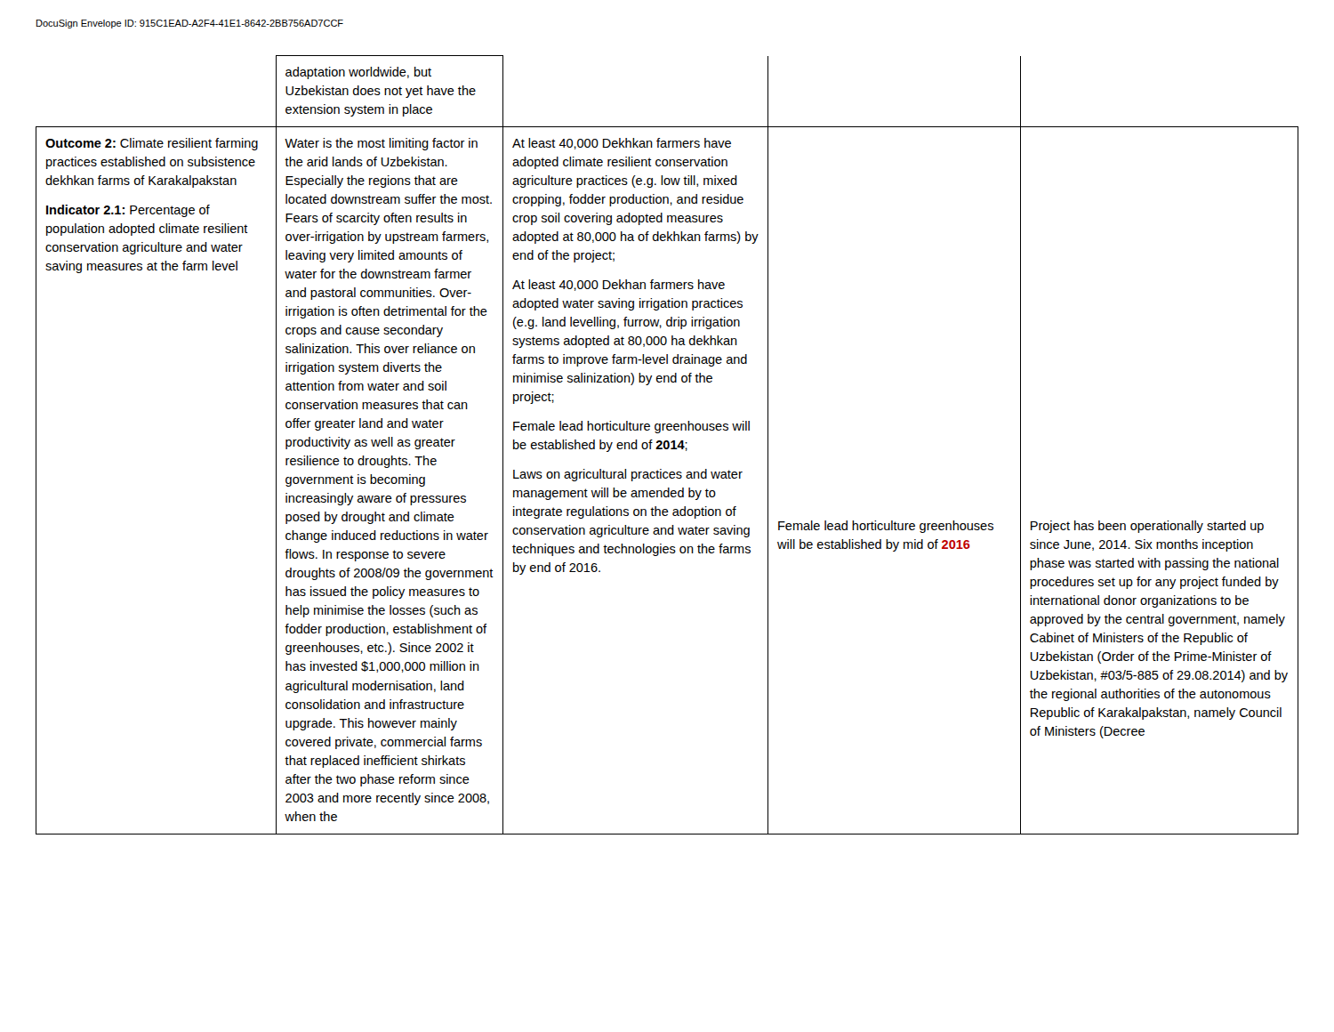DocuSign Envelope ID: 915C1EAD-A2F4-41E1-8642-2BB756AD7CCF
| | adaptation worldwide, but Uzbekistan does not yet have the extension system in place | | | |
| Outcome 2: Climate resilient farming practices established on subsistence dekhkan farms of Karakalpakstan Indicator 2.1: Percentage of population adopted climate resilient conservation agriculture and water saving measures at the farm level | Water is the most limiting factor in the arid lands of Uzbekistan. Especially the regions that are located downstream suffer the most. Fears of scarcity often results in over-irrigation by upstream farmers, leaving very limited amounts of water for the downstream farmer and pastoral communities. Over-irrigation is often detrimental for the crops and cause secondary salinization. This over reliance on irrigation system diverts the attention from water and soil conservation measures that can offer greater land and water productivity as well as greater resilience to droughts. The government is becoming increasingly aware of pressures posed by drought and climate change induced reductions in water flows. In response to severe droughts of 2008/09 the government has issued the policy measures to help minimise the losses (such as fodder production, establishment of greenhouses, etc.). Since 2002 it has invested $1,000,000 million in agricultural modernisation, land consolidation and infrastructure upgrade. This however mainly covered private, commercial farms that replaced inefficient shirkats after the two phase reform since 2003 and more recently since 2008, when the | At least 40,000 Dekhkan farmers have adopted climate resilient conservation agriculture practices (e.g. low till, mixed cropping, fodder production, and residue crop soil covering adopted measures adopted at 80,000 ha of dekhkan farms) by end of the project; At least 40,000 Dekhan farmers have adopted water saving irrigation practices (e.g. land levelling, furrow, drip irrigation systems adopted at 80,000 ha dekhkan farms to improve farm-level drainage and minimise salinization) by end of the project; Female lead horticulture greenhouses will be established by end of 2014 ; Laws on agricultural practices and water management will be amended by to integrate regulations on the adoption of conservation agriculture and water saving techniques and technologies on the farms by end of 2016. | Female lead horticulture greenhouses will be established by mid of 2016 | Project has been operationally started up since June, 2014. Six months inception phase was started with passing the national procedures set up for any project funded by international donor organizations to be approved by the central government, namely Cabinet of Ministers of the Republic of Uzbekistan (Order of the Prime-Minister of Uzbekistan, #03/5-885 of 29.08.2014) and by the regional authorities of the autonomous Republic of Karakalpakstan, namely Council of Ministers (Decree |